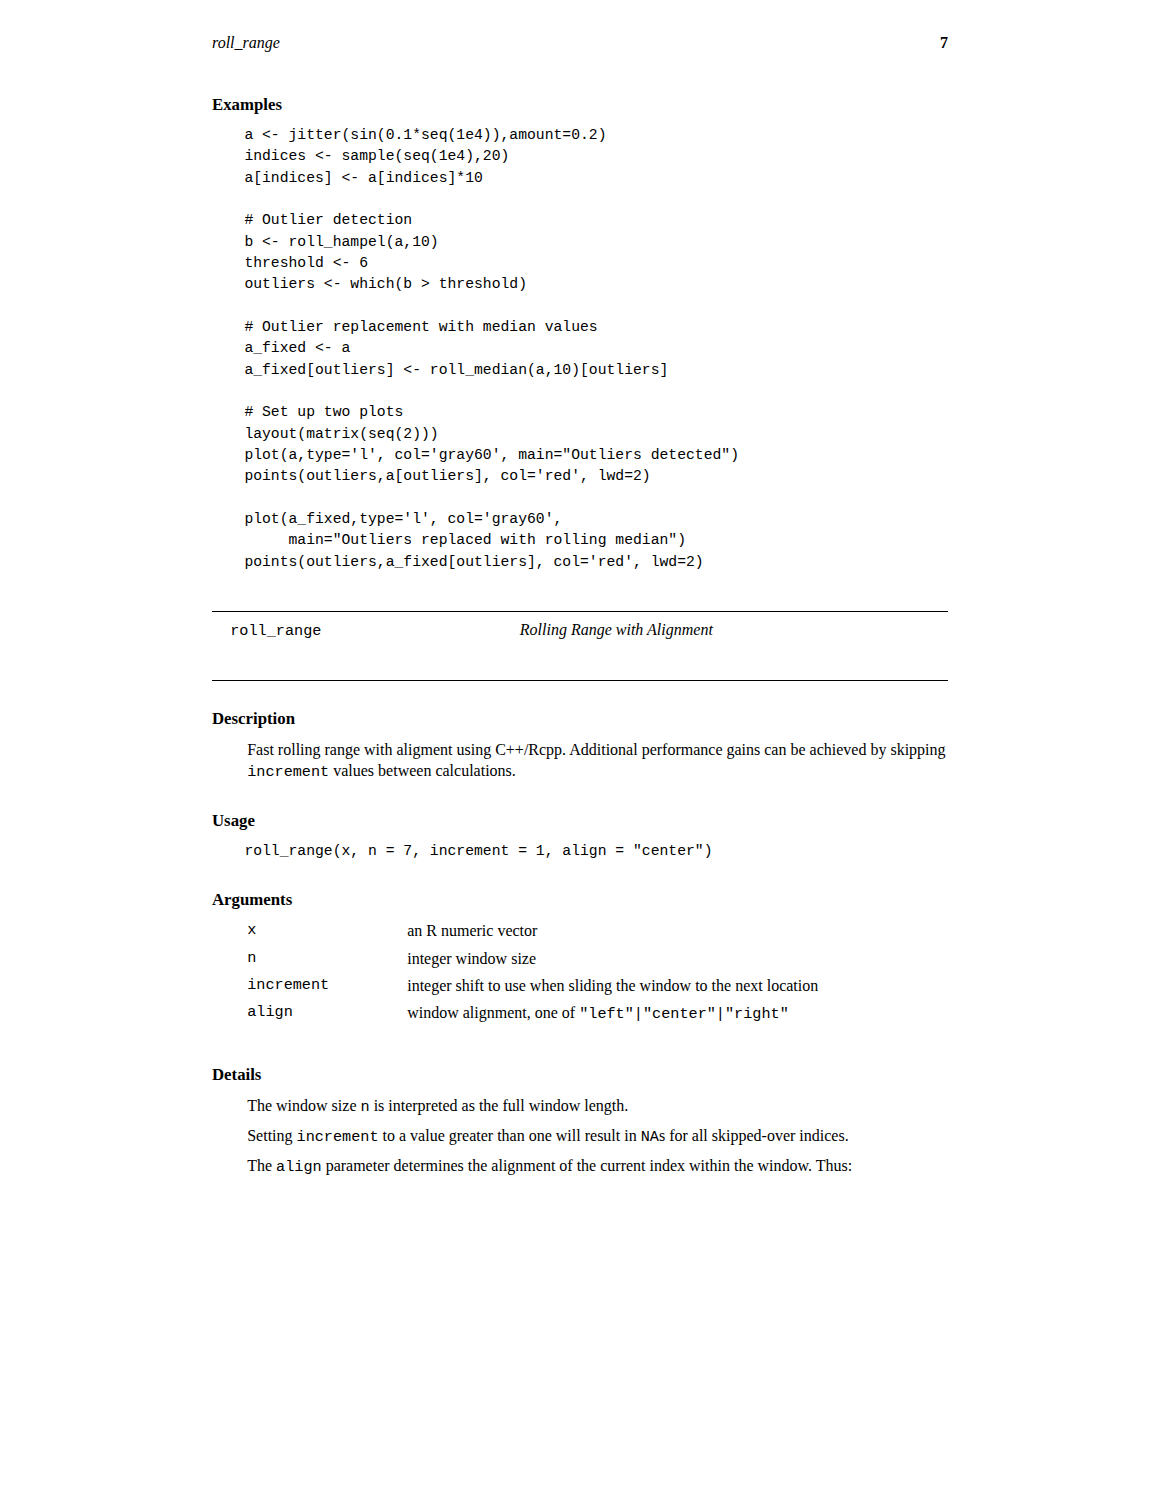roll_range 7
Examples
a <- jitter(sin(0.1*seq(1e4)),amount=0.2)
indices <- sample(seq(1e4),20)
a[indices] <- a[indices]*10

# Outlier detection
b <- roll_hampel(a,10)
threshold <- 6
outliers <- which(b > threshold)

# Outlier replacement with median values
a_fixed <- a
a_fixed[outliers] <- roll_median(a,10)[outliers]

# Set up two plots
layout(matrix(seq(2)))
plot(a,type='l', col='gray60', main="Outliers detected")
points(outliers,a[outliers], col='red', lwd=2)

plot(a_fixed,type='l', col='gray60',
     main="Outliers replaced with rolling median")
points(outliers,a_fixed[outliers], col='red', lwd=2)
roll_range Rolling Range with Alignment
Description
Fast rolling range with aligment using C++/Rcpp. Additional performance gains can be achieved by skipping increment values between calculations.
Usage
roll_range(x, n = 7, increment = 1, align = "center")
Arguments
x
an R numeric vector
n
integer window size
increment
integer shift to use when sliding the window to the next location
align
window alignment, one of "left"|"center"|"right"
Details
The window size n is interpreted as the full window length.
Setting increment to a value greater than one will result in NAs for all skipped-over indices.
The align parameter determines the alignment of the current index within the window. Thus: